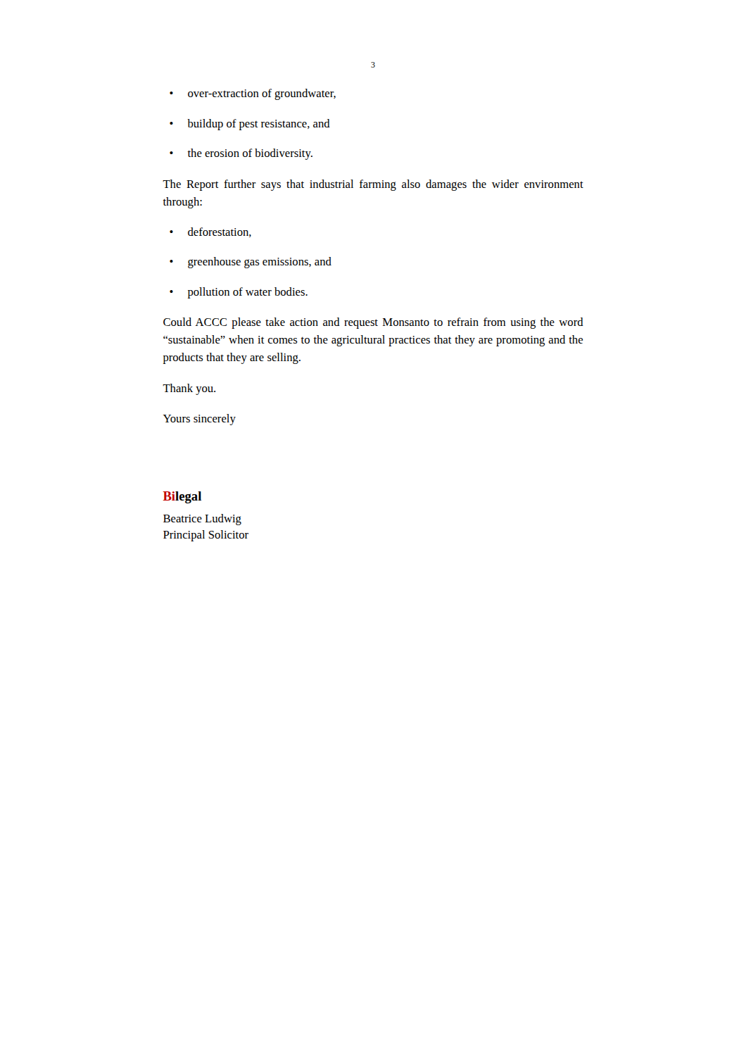3
over-extraction of groundwater,
buildup of pest resistance, and
the erosion of biodiversity.
The Report further says that industrial farming also damages the wider environment through:
deforestation,
greenhouse gas emissions, and
pollution of water bodies.
Could ACCC please take action and request Monsanto to refrain from using the word “sustainable” when it comes to the agricultural practices that they are promoting and the products that they are selling.
Thank you.
Yours sincerely
Bilegal
Beatrice Ludwig
Principal Solicitor